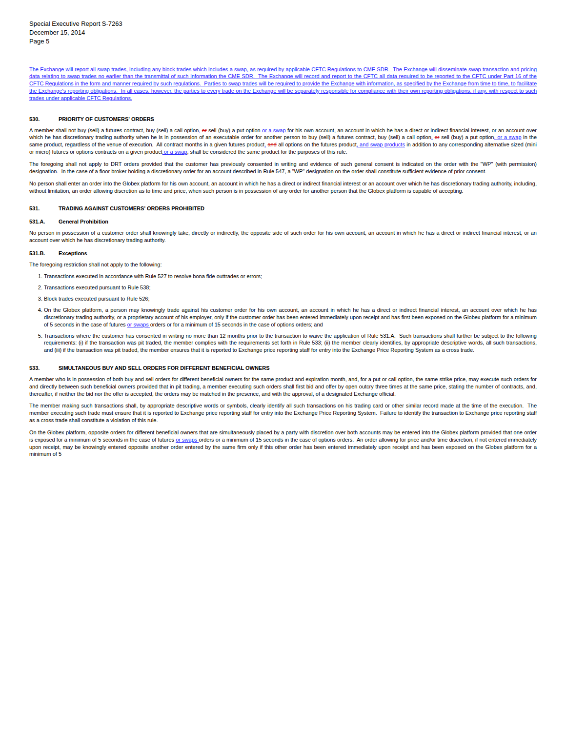Special Executive Report S-7263
December 15, 2014
Page 5
The Exchange will report all swap trades, including any block trades which includes a swap, as required by applicable CFTC Regulations to CME SDR. The Exchange will disseminate swap transaction and pricing data relating to swap trades no earlier than the transmittal of such information the CME SDR. The Exchange will record and report to the CFTC all data required to be reported to the CFTC under Part 16 of the CFTC Regulations in the form and manner required by such regulations. Parties to swap trades will be required to provide the Exchange with information, as specified by the Exchange from time to time, to facilitate the Exchange's reporting obligations. In all cases, however, the parties to every trade on the Exchange will be separately responsible for compliance with their own reporting obligations, if any, with respect to such trades under applicable CFTC Regulations.
530. PRIORITY OF CUSTOMERS' ORDERS
A member shall not buy (sell) a futures contract, buy (sell) a call option, or sell (buy) a put option or a swap for his own account, an account in which he has a direct or indirect financial interest, or an account over which he has discretionary trading authority when he is in possession of an executable order for another person to buy (sell) a futures contract, buy (sell) a call option, or sell (buy) a put option, or a swap in the same product, regardless of the venue of execution. All contract months in a given futures product, and all options on the futures product, and swap products in addition to any corresponding alternative sized (mini or micro) futures or options contracts on a given product or a swap, shall be considered the same product for the purposes of this rule.
The foregoing shall not apply to DRT orders provided that the customer has previously consented in writing and evidence of such general consent is indicated on the order with the "WP" (with permission) designation. In the case of a floor broker holding a discretionary order for an account described in Rule 547, a "WP" designation on the order shall constitute sufficient evidence of prior consent.
No person shall enter an order into the Globex platform for his own account, an account in which he has a direct or indirect financial interest or an account over which he has discretionary trading authority, including, without limitation, an order allowing discretion as to time and price, when such person is in possession of any order for another person that the Globex platform is capable of accepting.
531. TRADING AGAINST CUSTOMERS' ORDERS PROHIBITED
531.A. General Prohibition
No person in possession of a customer order shall knowingly take, directly or indirectly, the opposite side of such order for his own account, an account in which he has a direct or indirect financial interest, or an account over which he has discretionary trading authority.
531.B. Exceptions
The foregoing restriction shall not apply to the following:
Transactions executed in accordance with Rule 527 to resolve bona fide outtrades or errors;
Transactions executed pursuant to Rule 538;
Block trades executed pursuant to Rule 526;
On the Globex platform, a person may knowingly trade against his customer order for his own account, an account in which he has a direct or indirect financial interest, an account over which he has discretionary trading authority, or a proprietary account of his employer, only if the customer order has been entered immediately upon receipt and has first been exposed on the Globex platform for a minimum of 5 seconds in the case of futures or swaps orders or for a minimum of 15 seconds in the case of options orders; and
Transactions where the customer has consented in writing no more than 12 months prior to the transaction to waive the application of Rule 531.A. Such transactions shall further be subject to the following requirements: (i) if the transaction was pit traded, the member complies with the requirements set forth in Rule 533; (ii) the member clearly identifies, by appropriate descriptive words, all such transactions, and (iii) if the transaction was pit traded, the member ensures that it is reported to Exchange price reporting staff for entry into the Exchange Price Reporting System as a cross trade.
533. SIMULTANEOUS BUY AND SELL ORDERS FOR DIFFERENT BENEFICIAL OWNERS
A member who is in possession of both buy and sell orders for different beneficial owners for the same product and expiration month, and, for a put or call option, the same strike price, may execute such orders for and directly between such beneficial owners provided that in pit trading, a member executing such orders shall first bid and offer by open outcry three times at the same price, stating the number of contracts, and, thereafter, if neither the bid nor the offer is accepted, the orders may be matched in the presence, and with the approval, of a designated Exchange official.
The member making such transactions shall, by appropriate descriptive words or symbols, clearly identify all such transactions on his trading card or other similar record made at the time of the execution. The member executing such trade must ensure that it is reported to Exchange price reporting staff for entry into the Exchange Price Reporting System. Failure to identify the transaction to Exchange price reporting staff as a cross trade shall constitute a violation of this rule.
On the Globex platform, opposite orders for different beneficial owners that are simultaneously placed by a party with discretion over both accounts may be entered into the Globex platform provided that one order is exposed for a minimum of 5 seconds in the case of futures or swaps orders or a minimum of 15 seconds in the case of options orders. An order allowing for price and/or time discretion, if not entered immediately upon receipt, may be knowingly entered opposite another order entered by the same firm only if this other order has been entered immediately upon receipt and has been exposed on the Globex platform for a minimum of 5